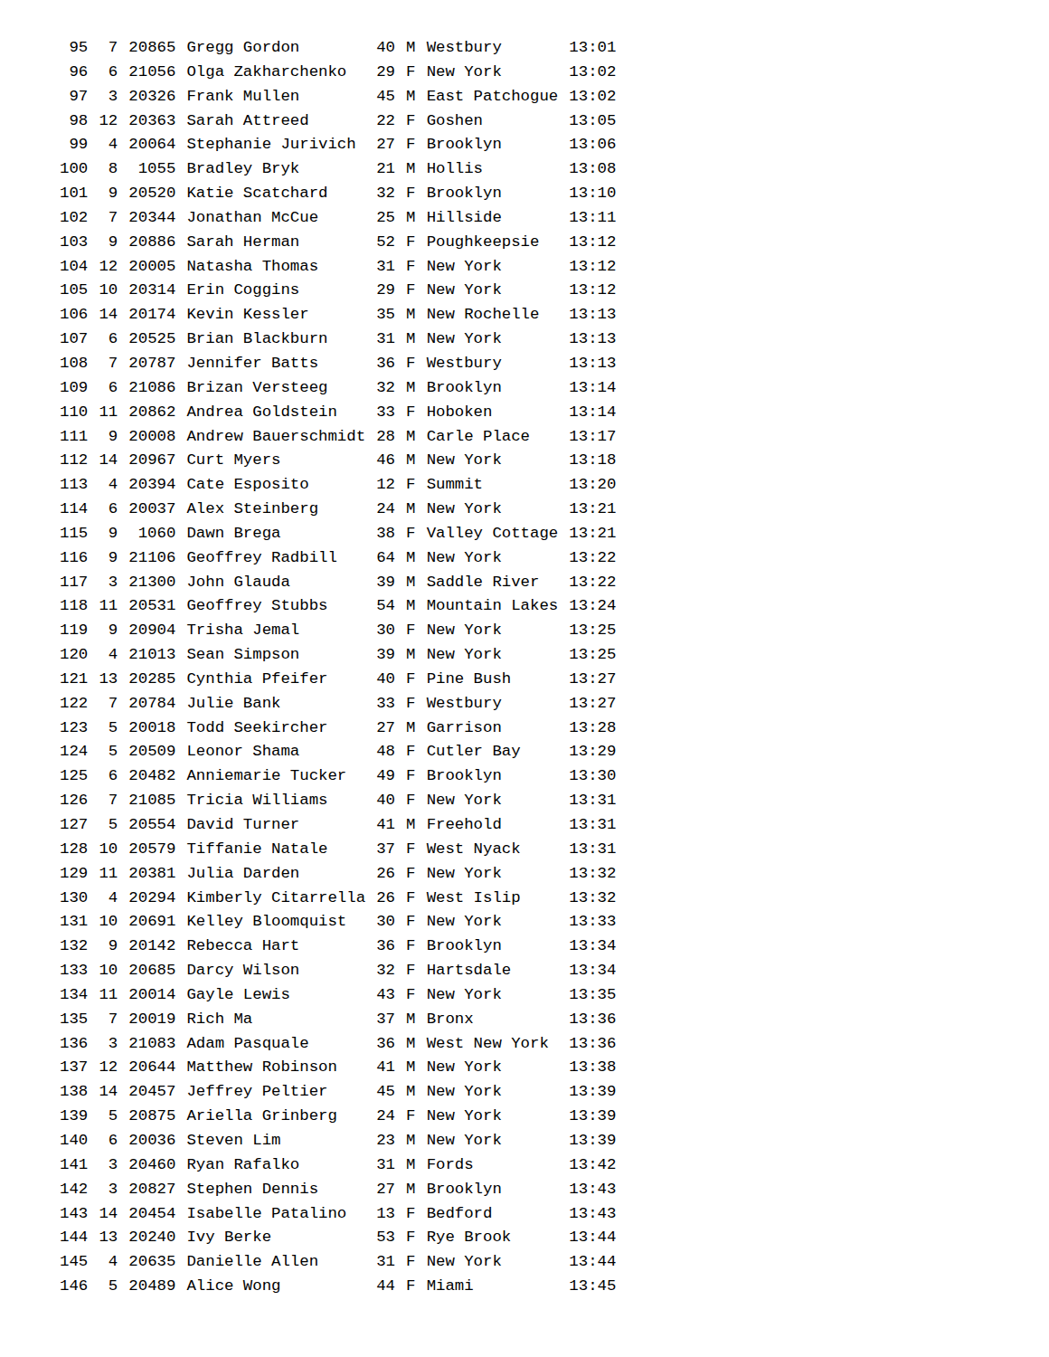| 95 | 7 | 20865 | Gregg Gordon | 40 | M | Westbury | 13:01 |
| 96 | 6 | 21056 | Olga Zakharchenko | 29 | F | New York | 13:02 |
| 97 | 3 | 20326 | Frank Mullen | 45 | M | East Patchogue | 13:02 |
| 98 | 12 | 20363 | Sarah Attreed | 22 | F | Goshen | 13:05 |
| 99 | 4 | 20064 | Stephanie Jurivich | 27 | F | Brooklyn | 13:06 |
| 100 | 8 | 1055 | Bradley Bryk | 21 | M | Hollis | 13:08 |
| 101 | 9 | 20520 | Katie Scatchard | 32 | F | Brooklyn | 13:10 |
| 102 | 7 | 20344 | Jonathan McCue | 25 | M | Hillside | 13:11 |
| 103 | 9 | 20886 | Sarah Herman | 52 | F | Poughkeepsie | 13:12 |
| 104 | 12 | 20005 | Natasha Thomas | 31 | F | New York | 13:12 |
| 105 | 10 | 20314 | Erin Coggins | 29 | F | New York | 13:12 |
| 106 | 14 | 20174 | Kevin Kessler | 35 | M | New Rochelle | 13:13 |
| 107 | 6 | 20525 | Brian Blackburn | 31 | M | New York | 13:13 |
| 108 | 7 | 20787 | Jennifer Batts | 36 | F | Westbury | 13:13 |
| 109 | 6 | 21086 | Brizan Versteeg | 32 | M | Brooklyn | 13:14 |
| 110 | 11 | 20862 | Andrea Goldstein | 33 | F | Hoboken | 13:14 |
| 111 | 9 | 20008 | Andrew Bauerschmidt | 28 | M | Carle Place | 13:17 |
| 112 | 14 | 20967 | Curt Myers | 46 | M | New York | 13:18 |
| 113 | 4 | 20394 | Cate Esposito | 12 | F | Summit | 13:20 |
| 114 | 6 | 20037 | Alex Steinberg | 24 | M | New York | 13:21 |
| 115 | 9 | 1060 | Dawn Brega | 38 | F | Valley Cottage | 13:21 |
| 116 | 9 | 21106 | Geoffrey Radbill | 64 | M | New York | 13:22 |
| 117 | 3 | 21300 | John Glauda | 39 | M | Saddle River | 13:22 |
| 118 | 11 | 20531 | Geoffrey Stubbs | 54 | M | Mountain Lakes | 13:24 |
| 119 | 9 | 20904 | Trisha Jemal | 30 | F | New York | 13:25 |
| 120 | 4 | 21013 | Sean Simpson | 39 | M | New York | 13:25 |
| 121 | 13 | 20285 | Cynthia Pfeifer | 40 | F | Pine Bush | 13:27 |
| 122 | 7 | 20784 | Julie Bank | 33 | F | Westbury | 13:27 |
| 123 | 5 | 20018 | Todd Seekircher | 27 | M | Garrison | 13:28 |
| 124 | 5 | 20509 | Leonor Shama | 48 | F | Cutler Bay | 13:29 |
| 125 | 6 | 20482 | Anniemarie Tucker | 49 | F | Brooklyn | 13:30 |
| 126 | 7 | 21085 | Tricia Williams | 40 | F | New York | 13:31 |
| 127 | 5 | 20554 | David Turner | 41 | M | Freehold | 13:31 |
| 128 | 10 | 20579 | Tiffanie Natale | 37 | F | West Nyack | 13:31 |
| 129 | 11 | 20381 | Julia Darden | 26 | F | New York | 13:32 |
| 130 | 4 | 20294 | Kimberly Citarrella | 26 | F | West Islip | 13:32 |
| 131 | 10 | 20691 | Kelley Bloomquist | 30 | F | New York | 13:33 |
| 132 | 9 | 20142 | Rebecca Hart | 36 | F | Brooklyn | 13:34 |
| 133 | 10 | 20685 | Darcy Wilson | 32 | F | Hartsdale | 13:34 |
| 134 | 11 | 20014 | Gayle Lewis | 43 | F | New York | 13:35 |
| 135 | 7 | 20019 | Rich Ma | 37 | M | Bronx | 13:36 |
| 136 | 3 | 21083 | Adam Pasquale | 36 | M | West New York | 13:36 |
| 137 | 12 | 20644 | Matthew Robinson | 41 | M | New York | 13:38 |
| 138 | 14 | 20457 | Jeffrey Peltier | 45 | M | New York | 13:39 |
| 139 | 5 | 20875 | Ariella Grinberg | 24 | F | New York | 13:39 |
| 140 | 6 | 20036 | Steven Lim | 23 | M | New York | 13:39 |
| 141 | 3 | 20460 | Ryan Rafalko | 31 | M | Fords | 13:42 |
| 142 | 3 | 20827 | Stephen Dennis | 27 | M | Brooklyn | 13:43 |
| 143 | 14 | 20454 | Isabelle Patalino | 13 | F | Bedford | 13:43 |
| 144 | 13 | 20240 | Ivy Berke | 53 | F | Rye Brook | 13:44 |
| 145 | 4 | 20635 | Danielle Allen | 31 | F | New York | 13:44 |
| 146 | 5 | 20489 | Alice Wong | 44 | F | Miami | 13:45 |